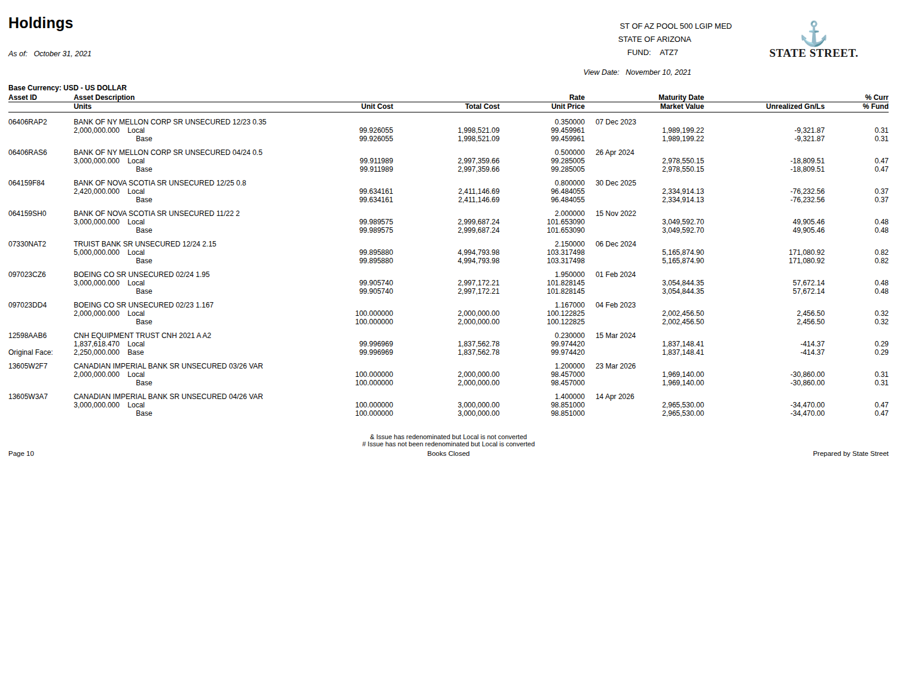Holdings
As of: October 31, 2021
ST OF AZ POOL 500 LGIP MED
STATE OF ARIZONA
FUND: ATZ7
View Date: November 10, 2021
⚓
STATE STREET.
Base Currency: USD - US DOLLAR
| Asset ID | Asset Description | | | Rate | Maturity Date | | % Curr |
| --- | --- | --- | --- | --- | --- | --- | --- |
| | Units | Unit Cost | Total Cost | Unit Price | Market Value | Unrealized Gn/Ls | % Fund |
| 06406RAP2 | BANK OF NY MELLON CORP SR UNSECURED 12/23 0.35 | 0.350000 | 07 Dec 2023 | | |
| | 2,000,000.000 Local | 99.926055 | 1,998,521.09 | 99.459961 | 1,989,199.22 | -9,321.87 | 0.31 |
| | Base | 99.926055 | 1,998,521.09 | 99.459961 | 1,989,199.22 | -9,321.87 | 0.31 |
| 06406RAS6 | BANK OF NY MELLON CORP SR UNSECURED 04/24 0.5 | 0.500000 | 26 Apr 2024 | | |
| | 3,000,000.000 Local | 99.911989 | 2,997,359.66 | 99.285005 | 2,978,550.15 | -18,809.51 | 0.47 |
| | Base | 99.911989 | 2,997,359.66 | 99.285005 | 2,978,550.15 | -18,809.51 | 0.47 |
| 064159F84 | BANK OF NOVA SCOTIA SR UNSECURED 12/25 0.8 | 0.800000 | 30 Dec 2025 | | |
| | 2,420,000.000 Local | 99.634161 | 2,411,146.69 | 96.484055 | 2,334,914.13 | -76,232.56 | 0.37 |
| | Base | 99.634161 | 2,411,146.69 | 96.484055 | 2,334,914.13 | -76,232.56 | 0.37 |
| 064159SH0 | BANK OF NOVA SCOTIA SR UNSECURED 11/22 2 | 2.000000 | 15 Nov 2022 | | |
| | 3,000,000.000 Local | 99.989575 | 2,999,687.24 | 101.653090 | 3,049,592.70 | 49,905.46 | 0.48 |
| | Base | 99.989575 | 2,999,687.24 | 101.653090 | 3,049,592.70 | 49,905.46 | 0.48 |
| 07330NAT2 | TRUIST BANK SR UNSECURED 12/24 2.15 | 2.150000 | 06 Dec 2024 | | |
| | 5,000,000.000 Local | 99.895880 | 4,994,793.98 | 103.317498 | 5,165,874.90 | 171,080.92 | 0.82 |
| | Base | 99.895880 | 4,994,793.98 | 103.317498 | 5,165,874.90 | 171,080.92 | 0.82 |
| 097023CZ6 | BOEING CO SR UNSECURED 02/24 1.95 | 1.950000 | 01 Feb 2024 | | |
| | 3,000,000.000 Local | 99.905740 | 2,997,172.21 | 101.828145 | 3,054,844.35 | 57,672.14 | 0.48 |
| | Base | 99.905740 | 2,997,172.21 | 101.828145 | 3,054,844.35 | 57,672.14 | 0.48 |
| 097023DD4 | BOEING CO SR UNSECURED 02/23 1.167 | 1.167000 | 04 Feb 2023 | | |
| | 2,000,000.000 Local | 100.000000 | 2,000,000.00 | 100.122825 | 2,002,456.50 | 2,456.50 | 0.32 |
| | Base | 100.000000 | 2,000,000.00 | 100.122825 | 2,002,456.50 | 2,456.50 | 0.32 |
| 12598AAB6 | CNH EQUIPMENT TRUST CNH 2021 A A2 | 0.230000 | 15 Mar 2024 | | |
| | 1,837,618.470 Local | 99.996969 | 1,837,562.78 | 99.974420 | 1,837,148.41 | -414.37 | 0.29 |
| Original Face: | 2,250,000.000 Base | 99.996969 | 1,837,562.78 | 99.974420 | 1,837,148.41 | -414.37 | 0.29 |
| 13605W2F7 | CANADIAN IMPERIAL BANK SR UNSECURED 03/26 VAR | 1.200000 | 23 Mar 2026 | | |
| | 2,000,000.000 Local | 100.000000 | 2,000,000.00 | 98.457000 | 1,969,140.00 | -30,860.00 | 0.31 |
| | Base | 100.000000 | 2,000,000.00 | 98.457000 | 1,969,140.00 | -30,860.00 | 0.31 |
| 13605W3A7 | CANADIAN IMPERIAL BANK SR UNSECURED 04/26 VAR | 1.400000 | 14 Apr 2026 | | |
| | 3,000,000.000 Local | 100.000000 | 3,000,000.00 | 98.851000 | 2,965,530.00 | -34,470.00 | 0.47 |
| | Base | 100.000000 | 3,000,000.00 | 98.851000 | 2,965,530.00 | -34,470.00 | 0.47 |
& Issue has redenominated but Local is not converted
# Issue has not been redenominated but Local is converted
Page 10
Books Closed
Prepared by State Street